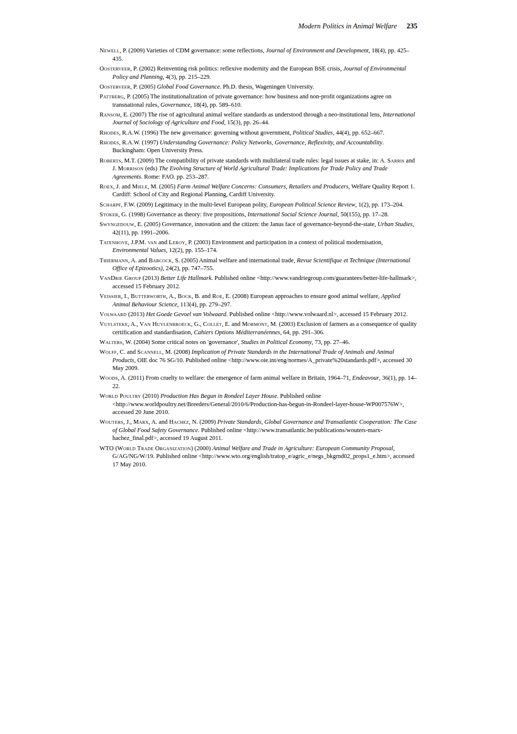Modern Politics in Animal Welfare 235
Newell, P. (2009) Varieties of CDM governance: some reflections, Journal of Environment and Development, 18(4), pp. 425–435.
Oosterveer, P. (2002) Reinventing risk politics: reflexive modernity and the European BSE crisis, Journal of Environmental Policy and Planning, 4(3), pp. 215–229.
Oosterveer, P. (2005) Global Food Governance. Ph.D. thesis, Wageningen University.
Pattberg, P. (2005) The institutionalization of private governance: how business and non-profit organizations agree on transnational rules, Governance, 18(4), pp. 589–610.
Ransom, E. (2007) The rise of agricultural animal welfare standards as understood through a neo-institutional lens, International Journal of Sociology of Agriculture and Food, 15(3), pp. 26–44.
Rhodes, R.A.W. (1996) The new governance: governing without government, Political Studies, 44(4), pp. 652–667.
Rhodes, R.A.W. (1997) Understanding Governance: Policy Networks, Governance, Reflexivity, and Accountability. Buckingham: Open University Press.
Roberts, M.T. (2009) The compatibility of private standards with multilateral trade rules: legal issues at stake, in: A. Sarris and J. Morrison (eds) The Evolving Structure of World Agricultural Trade: Implications for Trade Policy and Trade Agreements. Rome: FAO. pp. 253–287.
Roex, J. and Miele, M. (2005) Farm Animal Welfare Concerns: Consumers, Retailers and Producers, Welfare Quality Report 1. Cardiff: School of City and Regional Planning, Cardiff University.
Scharpf, F.W. (2009) Legitimacy in the multi-level European polity, European Political Science Review, 1(2), pp. 173–204.
Stoker, G. (1998) Governance as theory: five propositions, International Social Science Journal, 50(155), pp. 17–28.
Swyngedouw, E. (2005) Governance, innovation and the citizen: the Janus face of governance-beyond-the-state, Urban Studies, 42(11), pp. 1991–2006.
Tatenhove, J.P.M. van and Leroy, P. (2003) Environment and participation in a context of political modernisation, Environmental Values, 12(2), pp. 155–174.
Thiermann, A. and Babcock, S. (2005) Animal welfare and international trade, Revue Scientifique et Technique (International Office of Epizootics), 24(2), pp. 747–755.
VanDrie Group (2013) Better Life Hallmark. Published online <http://www.vandriegroup.com/guarantees/better-life-hallmark>, accessed 15 February 2012.
Veissier, I., Butterworth, A., Bock, B. and Roe, E. (2008) European approaches to ensure good animal welfare, Applied Animal Behaviour Science, 113(4), pp. 279–297.
Volwaard (2013) Het Goede Gevoel van Volwaard. Published online <http://www.volwaard.nl>, accessed 15 February 2012.
Vuylsteke, A., Van Huylenbroeck, G., Collet, E. and Mormont, M. (2003) Exclusion of farmers as a consequence of quality certification and standardisation, Cahiers Options Méditerranéennes, 64, pp. 291–306.
Walters, W. (2004) Some critical notes on 'governance', Studies in Political Economy, 73, pp. 27–46.
Wolff, C. and Scannell, M. (2008) Implication of Private Standards in the International Trade of Animals and Animal Products, OIE doc 76 SG/10. Published online <http://www.oie.int/eng/normes/A_private%20standards.pdf>, accessed 30 May 2009.
Woods, A. (2011) From cruelty to welfare: the emergence of farm animal welfare in Britain, 1964–71, Endeavour, 36(1), pp. 14–22.
World Poultry (2010) Production Has Begun in Rondeel Layer House. Published online <http://www.worldpoultry.net/Breeders/General/2010/6/Production-has-begun-in-Rondeel-layer-house-WP007576W>, accessed 20 June 2010.
Wouters, J., Marx, A. and Hachez, N. (2009) Private Standards, Global Governance and Transatlantic Cooperation: The Case of Global Food Safety Governance. Published online <http://www.transatlantic.be/publications/wouters-marx-hachez_final.pdf>, accessed 19 August 2011.
WTO (World Trade Organization) (2000) Animal Welfare and Trade in Agriculture: European Community Proposal, G/AG/NG/W/19. Published online <http://www.wto.org/english/tratop_e/agric_e/negs_bkgrnd02_props1_e.htm>, accessed 17 May 2010.